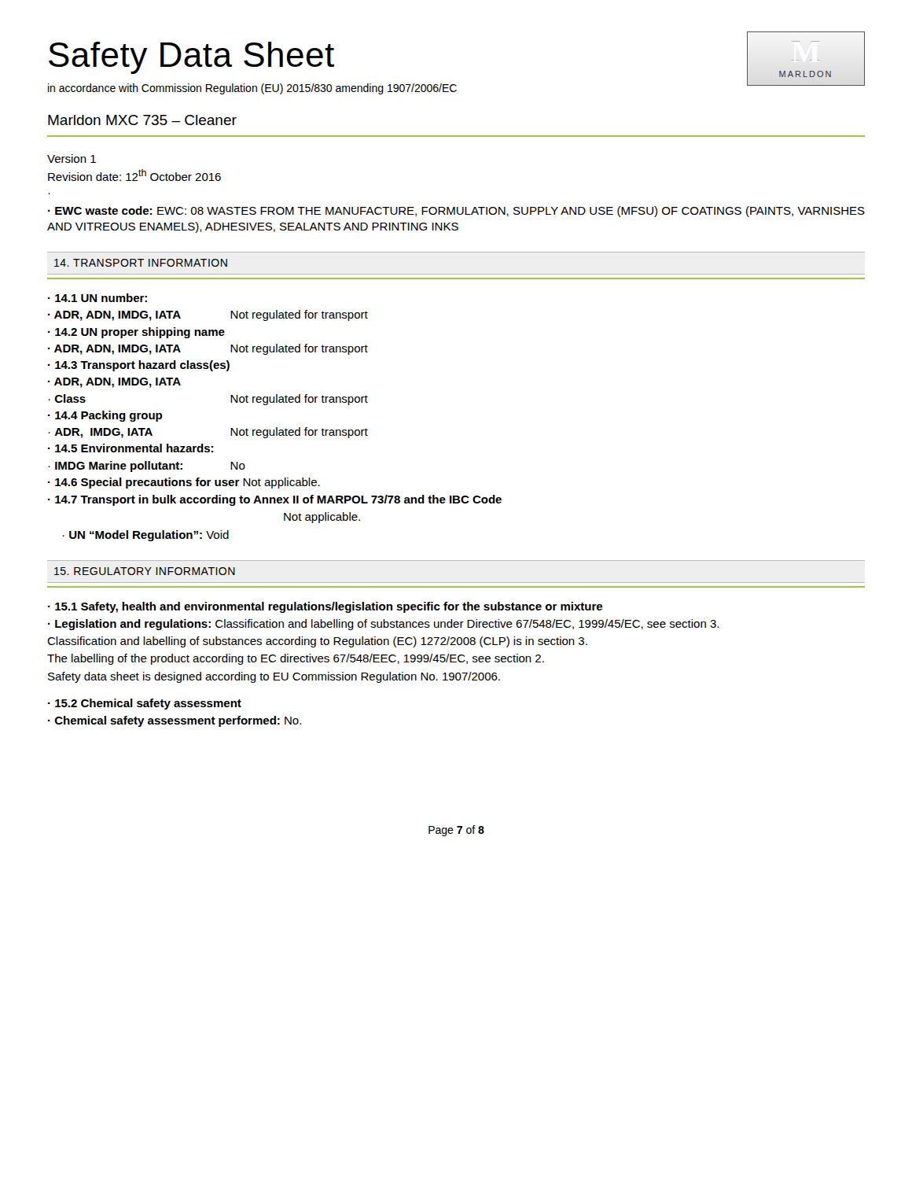Safety Data Sheet
in accordance with Commission Regulation (EU) 2015/830 amending 1907/2006/EC
Marldon MXC 735 – Cleaner
M
MARLDON
Version 1
Revision date: 12th October 2016
·
· EWC waste code: EWC: 08 WASTES FROM THE MANUFACTURE, FORMULATION, SUPPLY AND USE (MFSU) OF COATINGS (PAINTS, VARNISHES AND VITREOUS ENAMELS), ADHESIVES, SEALANTS AND PRINTING INKS
14. TRANSPORT INFORMATION
| · 14.1 UN number: | |
| · ADR, ADN, IMDG, IATA | Not regulated for transport |
| · 14.2 UN proper shipping name | |
| · ADR, ADN, IMDG, IATA | Not regulated for transport |
| · 14.3 Transport hazard class(es) | |
| · ADR, ADN, IMDG, IATA | |
| · Class | Not regulated for transport |
| · 14.4 Packing group | |
| · ADR, IMDG, IATA | Not regulated for transport |
| · 14.5 Environmental hazards: | |
| · IMDG Marine pollutant: | No |
· 14.6 Special precautions for user Not applicable.
· 14.7 Transport in bulk according to Annex II of MARPOL 73/78 and the IBC Code
Not applicable.
· UN “Model Regulation”: Void
15. REGULATORY INFORMATION
· 15.1 Safety, health and environmental regulations/legislation specific for the substance or mixture
· Legislation and regulations: Classification and labelling of substances under Directive 67/548/EC, 1999/45/EC, see section 3.
Classification and labelling of substances according to Regulation (EC) 1272/2008 (CLP) is in section 3.
The labelling of the product according to EC directives 67/548/EEC, 1999/45/EC, see section 2.
Safety data sheet is designed according to EU Commission Regulation No. 1907/2006.
· 15.2 Chemical safety assessment
· Chemical safety assessment performed: No.
Page 7 of 8